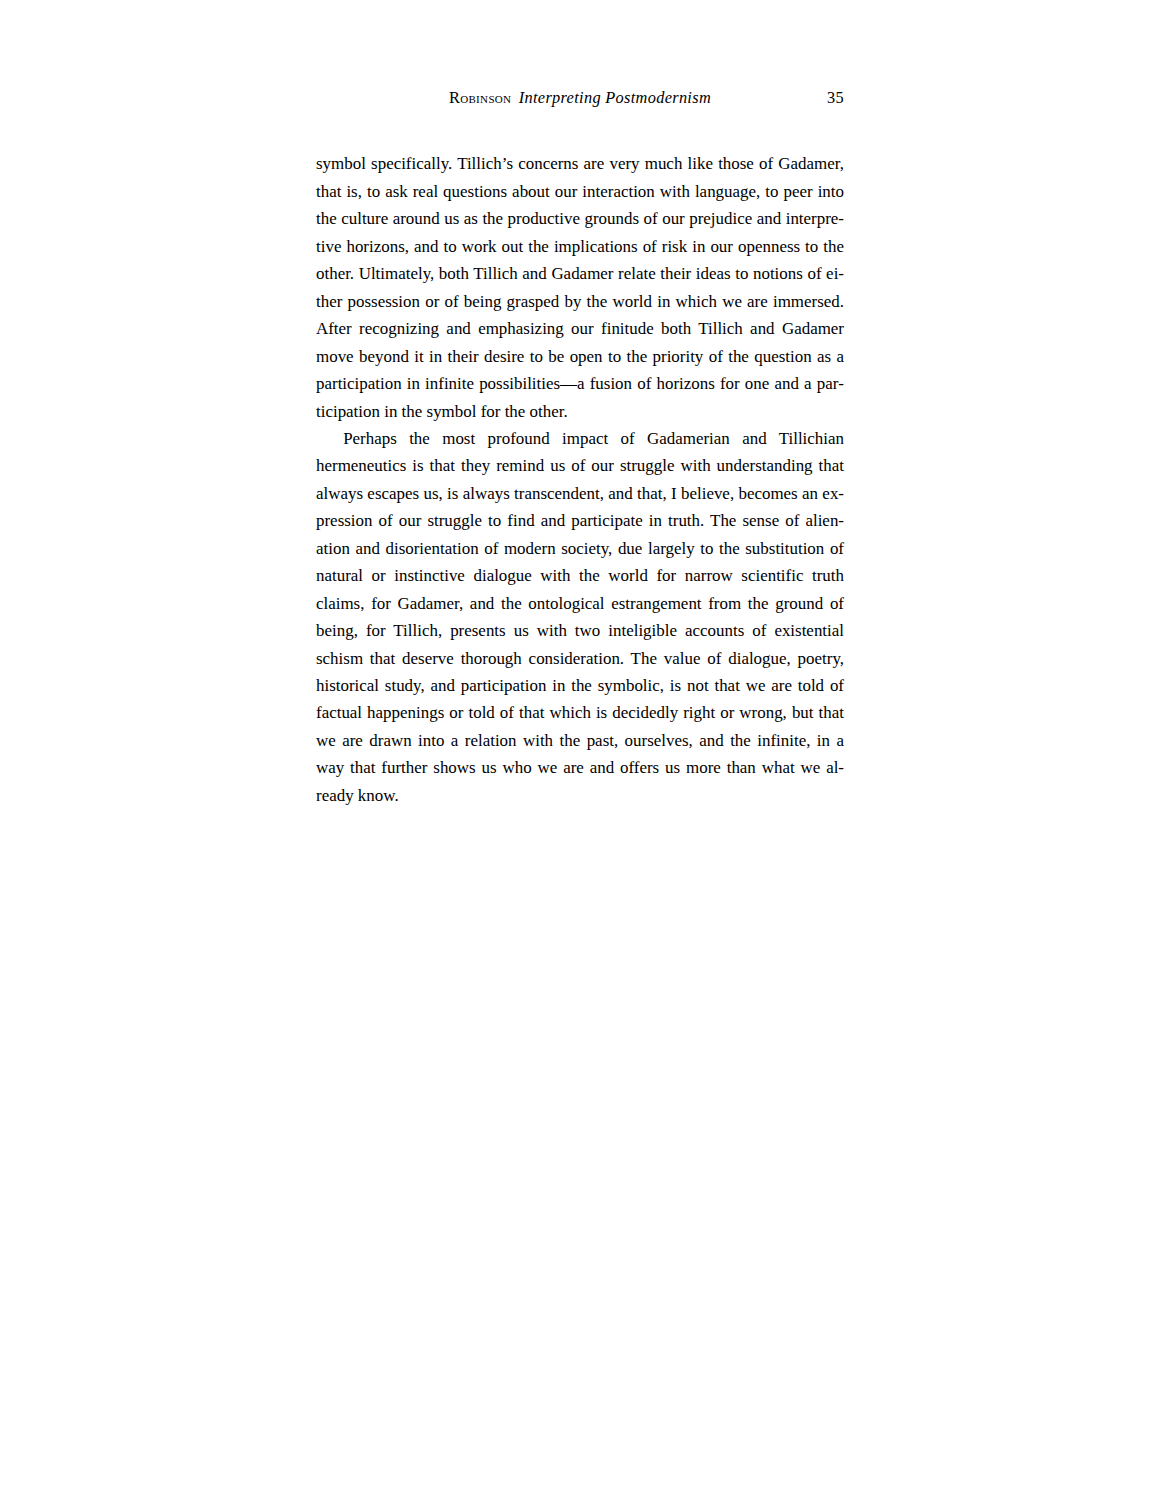Robinson Interpreting Postmodernism 35
symbol specifically. Tillich’s concerns are very much like those of Gadamer, that is, to ask real questions about our interaction with language, to peer into the culture around us as the productive grounds of our prejudice and interpretive horizons, and to work out the implications of risk in our openness to the other. Ultimately, both Tillich and Gadamer relate their ideas to notions of either possession or of being grasped by the world in which we are immersed. After recognizing and emphasizing our finitude both Tillich and Gadamer move beyond it in their desire to be open to the priority of the question as a participation in infinite possibilities—a fusion of horizons for one and a participation in the symbol for the other.
Perhaps the most profound impact of Gadamerian and Tillichian hermeneutics is that they remind us of our struggle with understanding that always escapes us, is always transcendent, and that, I believe, becomes an expression of our struggle to find and participate in truth. The sense of alienation and disorientation of modern society, due largely to the substitution of natural or instinctive dialogue with the world for narrow scientific truth claims, for Gadamer, and the ontological estrangement from the ground of being, for Tillich, presents us with two inteligible accounts of existential schism that deserve thorough consideration. The value of dialogue, poetry, historical study, and participation in the symbolic, is not that we are told of factual happenings or told of that which is decidedly right or wrong, but that we are drawn into a relation with the past, ourselves, and the infinite, in a way that further shows us who we are and offers us more than what we already know.